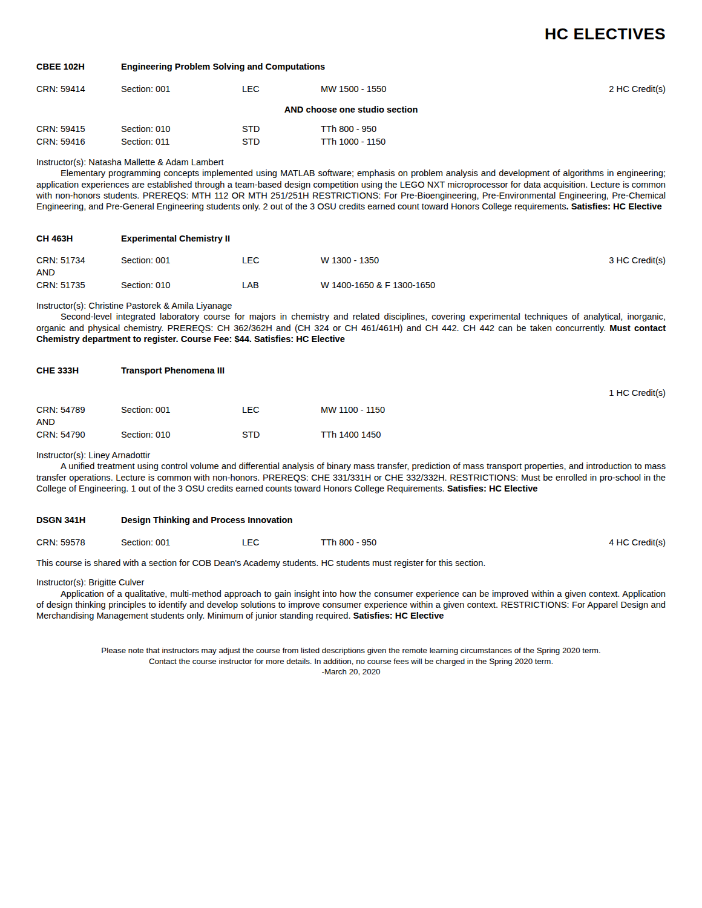HC ELECTIVES
CBEE 102H
Engineering Problem Solving and Computations
| CRN: 59414 | Section: 001 | LEC | MW 1500 - 1550 | 2 HC Credit(s) |
AND choose one studio section
| CRN: 59415 | Section: 010 | STD | TTh 800 - 950 | |
| CRN: 59416 | Section: 011 | STD | TTh 1000 - 1150 | |
Instructor(s): Natasha Mallette & Adam Lambert
Elementary programming concepts implemented using MATLAB software; emphasis on problem analysis and development of algorithms in engineering; application experiences are established through a team-based design competition using the LEGO NXT microprocessor for data acquisition. Lecture is common with non-honors students. PREREQS: MTH 112 OR MTH 251/251H RESTRICTIONS: For Pre-Bioengineering, Pre-Environmental Engineering, Pre-Chemical Engineering, and Pre-General Engineering students only. 2 out of the 3 OSU credits earned count toward Honors College requirements. Satisfies: HC Elective
CH 463H
Experimental Chemistry II
| CRN: 51734 | Section: 001 | LEC | W 1300 - 1350 | 3 HC Credit(s) |
| AND | | | | |
| CRN: 51735 | Section: 010 | LAB | W 1400-1650 & F 1300-1650 | |
Instructor(s): Christine Pastorek & Amila Liyanage
Second-level integrated laboratory course for majors in chemistry and related disciplines, covering experimental techniques of analytical, inorganic, organic and physical chemistry. PREREQS: CH 362/362H and (CH 324 or CH 461/461H) and CH 442. CH 442 can be taken concurrently. Must contact Chemistry department to register. Course Fee: $44. Satisfies: HC Elective
CHE 333H
Transport Phenomena III
1 HC Credit(s)
| CRN: 54789 | Section: 001 | LEC | MW 1100 - 1150 | |
| AND | | | | |
| CRN: 54790 | Section: 010 | STD | TTh 1400 1450 | |
Instructor(s): Liney Arnadottir
A unified treatment using control volume and differential analysis of binary mass transfer, prediction of mass transport properties, and introduction to mass transfer operations. Lecture is common with non-honors. PREREQS: CHE 331/331H or CHE 332/332H. RESTRICTIONS: Must be enrolled in pro-school in the College of Engineering. 1 out of the 3 OSU credits earned counts toward Honors College Requirements. Satisfies: HC Elective
DSGN 341H
Design Thinking and Process Innovation
| CRN: 59578 | Section: 001 | LEC | TTh 800 - 950 | 4 HC Credit(s) |
This course is shared with a section for COB Dean's Academy students. HC students must register for this section.
Instructor(s): Brigitte Culver
Application of a qualitative, multi-method approach to gain insight into how the consumer experience can be improved within a given context. Application of design thinking principles to identify and develop solutions to improve consumer experience within a given context. RESTRICTIONS: For Apparel Design and Merchandising Management students only. Minimum of junior standing required. Satisfies: HC Elective
Please note that instructors may adjust the course from listed descriptions given the remote learning circumstances of the Spring 2020 term.
Contact the course instructor for more details. In addition, no course fees will be charged in the Spring 2020 term.
-March 20, 2020